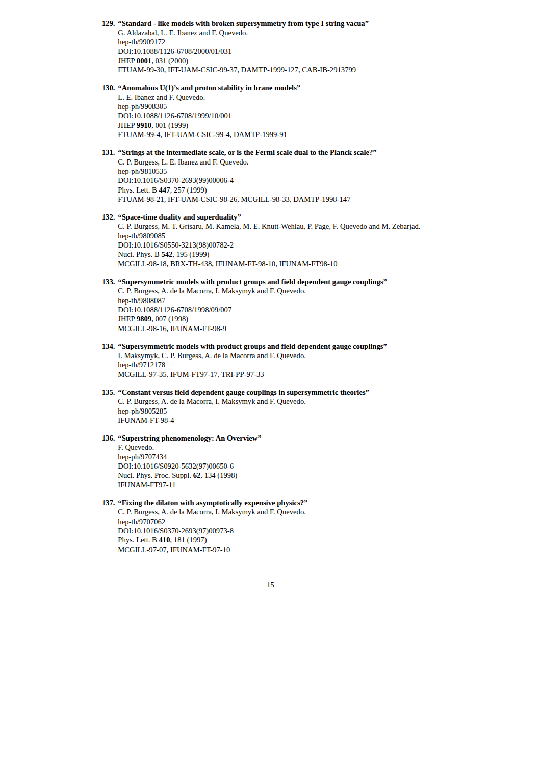129. “Standard - like models with broken supersymmetry from type I string vacua” G. Aldazabal, L. E. Ibanez and F. Quevedo. hep-th/9909172 DOI:10.1088/1126-6708/2000/01/031 JHEP 0001, 031 (2000) FTUAM-99-30, IFT-UAM-CSIC-99-37, DAMTP-1999-127, CAB-IB-2913799
130. “Anomalous U(1)’s and proton stability in brane models” L. E. Ibanez and F. Quevedo. hep-ph/9908305 DOI:10.1088/1126-6708/1999/10/001 JHEP 9910, 001 (1999) FTUAM-99-4, IFT-UAM-CSIC-99-4, DAMTP-1999-91
131. “Strings at the intermediate scale, or is the Fermi scale dual to the Planck scale?” C. P. Burgess, L. E. Ibanez and F. Quevedo. hep-ph/9810535 DOI:10.1016/S0370-2693(99)00006-4 Phys. Lett. B 447, 257 (1999) FTUAM-98-21, IFT-UAM-CSIC-98-26, MCGILL-98-33, DAMTP-1998-147
132. “Space-time duality and superduality” C. P. Burgess, M. T. Grisaru, M. Kamela, M. E. Knutt-Wehlau, P. Page, F. Quevedo and M. Zebarjad. hep-th/9809085 DOI:10.1016/S0550-3213(98)00782-2 Nucl. Phys. B 542, 195 (1999) MCGILL-98-18, BRX-TH-438, IFUNAM-FT-98-10, IFUNAM-FT98-10
133. “Supersymmetric models with product groups and field dependent gauge couplings” C. P. Burgess, A. de la Macorra, I. Maksymyk and F. Quevedo. hep-th/9808087 DOI:10.1088/1126-6708/1998/09/007 JHEP 9809, 007 (1998) MCGILL-98-16, IFUNAM-FT-98-9
134. “Supersymmetric models with product groups and field dependent gauge couplings” I. Maksymyk, C. P. Burgess, A. de la Macorra and F. Quevedo. hep-th/9712178 MCGILL-97-35, IFUM-FT97-17, TRI-PP-97-33
135. “Constant versus field dependent gauge couplings in supersymmetric theories” C. P. Burgess, A. de la Macorra, I. Maksymyk and F. Quevedo. hep-ph/9805285 IFUNAM-FT-98-4
136. “Superstring phenomenology: An Overview” F. Quevedo. hep-ph/9707434 DOI:10.1016/S0920-5632(97)00650-6 Nucl. Phys. Proc. Suppl. 62, 134 (1998) IFUNAM-FT97-11
137. “Fixing the dilaton with asymptotically expensive physics?” C. P. Burgess, A. de la Macorra, I. Maksymyk and F. Quevedo. hep-th/9707062 DOI:10.1016/S0370-2693(97)00973-8 Phys. Lett. B 410, 181 (1997) MCGILL-97-07, IFUNAM-FT-97-10
15